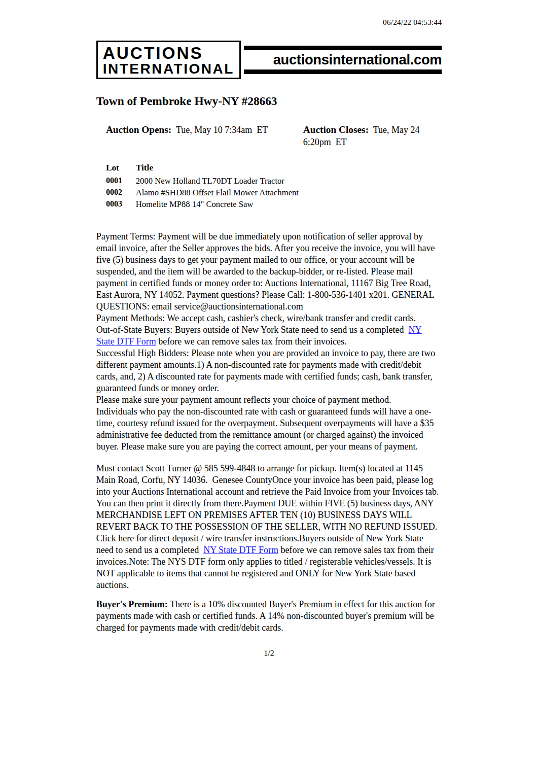06/24/22 04:53:44
AUCTIONS INTERNATIONAL
auctionsinternational.com
Town of Pembroke Hwy-NY #28663
Auction Opens: Tue, May 10 7:34am ET
Auction Closes: Tue, May 24 6:20pm ET
| Lot | Title |
| --- | --- |
| 0001 | 2000 New Holland TL70DT Loader Tractor |
| 0002 | Alamo #SHD88 Offset Flail Mower Attachment |
| 0003 | Homelite MP88 14" Concrete Saw |
Payment Terms: Payment will be due immediately upon notification of seller approval by email invoice, after the Seller approves the bids. After you receive the invoice, you will have five (5) business days to get your payment mailed to our office, or your account will be suspended, and the item will be awarded to the backup-bidder, or re-listed. Please mail payment in certified funds or money order to: Auctions International, 11167 Big Tree Road, East Aurora, NY 14052. Payment questions? Please Call: 1-800-536-1401 x201. GENERAL QUESTIONS: email service@auctionsinternational.com
Payment Methods: We accept cash, cashier's check, wire/bank transfer and credit cards.
Out-of-State Buyers: Buyers outside of New York State need to send us a completed NY State DTF Form before we can remove sales tax from their invoices.
Successful High Bidders: Please note when you are provided an invoice to pay, there are two different payment amounts.1) A non-discounted rate for payments made with credit/debit cards, and, 2) A discounted rate for payments made with certified funds; cash, bank transfer, guaranteed funds or money order.
Please make sure your payment amount reflects your choice of payment method.
Individuals who pay the non-discounted rate with cash or guaranteed funds will have a one-time, courtesy refund issued for the overpayment. Subsequent overpayments will have a $35 administrative fee deducted from the remittance amount (or charged against) the invoiced buyer. Please make sure you are paying the correct amount, per your means of payment.
Must contact Scott Turner @ 585 599-4848 to arrange for pickup. Item(s) located at 1145 Main Road, Corfu, NY 14036. Genesee CountyOnce your invoice has been paid, please log into your Auctions International account and retrieve the Paid Invoice from your Invoices tab. You can then print it directly from there.Payment DUE within FIVE (5) business days, ANY MERCHANDISE LEFT ON PREMISES AFTER TEN (10) BUSINESS DAYS WILL REVERT BACK TO THE POSSESSION OF THE SELLER, WITH NO REFUND ISSUED. Click here for direct deposit / wire transfer instructions.Buyers outside of New York State need to send us a completed NY State DTF Form before we can remove sales tax from their invoices.Note: The NYS DTF form only applies to titled / registerable vehicles/vessels. It is NOT applicable to items that cannot be registered and ONLY for New York State based auctions.
Buyer's Premium: There is a 10% discounted Buyer's Premium in effect for this auction for payments made with cash or certified funds. A 14% non-discounted buyer's premium will be charged for payments made with credit/debit cards.
1/2